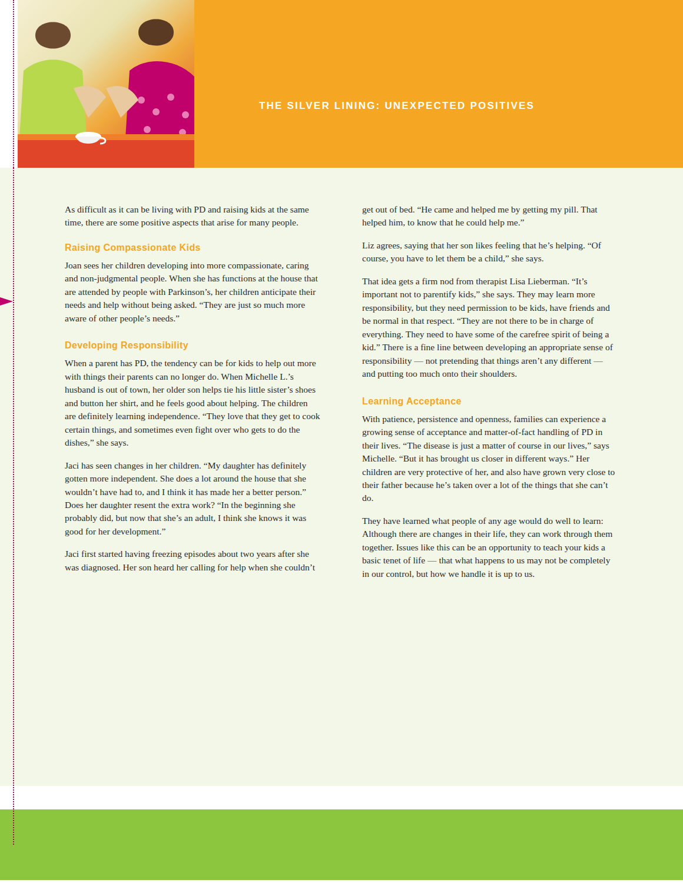The Silver Lining: Unexpected Positives
As difficult as it can be living with PD and raising kids at the same time, there are some positive aspects that arise for many people.
Raising Compassionate Kids
Joan sees her children developing into more compassionate, caring and non-judgmental people. When she has functions at the house that are attended by people with Parkinson’s, her children anticipate their needs and help without being asked. “They are just so much more aware of other people’s needs.”
Developing Responsibility
When a parent has PD, the tendency can be for kids to help out more with things their parents can no longer do. When Michelle L.’s husband is out of town, her older son helps tie his little sister’s shoes and button her shirt, and he feels good about helping. The children are definitely learning independence. “They love that they get to cook certain things, and sometimes even fight over who gets to do the dishes,” she says.
Jaci has seen changes in her children. “My daughter has definitely gotten more independent. She does a lot around the house that she wouldn’t have had to, and I think it has made her a better person.” Does her daughter resent the extra work? “In the beginning she probably did, but now that she’s an adult, I think she knows it was good for her development.”
Jaci first started having freezing episodes about two years after she was diagnosed. Her son heard her calling for help when she couldn’t get out of bed. “He came and helped me by getting my pill. That helped him, to know that he could help me.”
Liz agrees, saying that her son likes feeling that he’s helping. “Of course, you have to let them be a child,” she says.
That idea gets a firm nod from therapist Lisa Lieberman. “It’s important not to parentify kids,” she says. They may learn more responsibility, but they need permission to be kids, have friends and be normal in that respect. “They are not there to be in charge of everything. They need to have some of the carefree spirit of being a kid.” There is a fine line between developing an appropriate sense of responsibility — not pretending that things aren’t any different — and putting too much onto their shoulders.
Learning Acceptance
With patience, persistence and openness, families can experience a growing sense of acceptance and matter-of-fact handling of PD in their lives. “The disease is just a matter of course in our lives,” says Michelle. “But it has brought us closer in different ways.” Her children are very protective of her, and also have grown very close to their father because he’s taken over a lot of the things that she can’t do.
They have learned what people of any age would do well to learn: Although there are changes in their life, they can work through them together. Issues like this can be an opportunity to teach your kids a basic tenet of life — that what happens to us may not be completely in our control, but how we handle it is up to us.